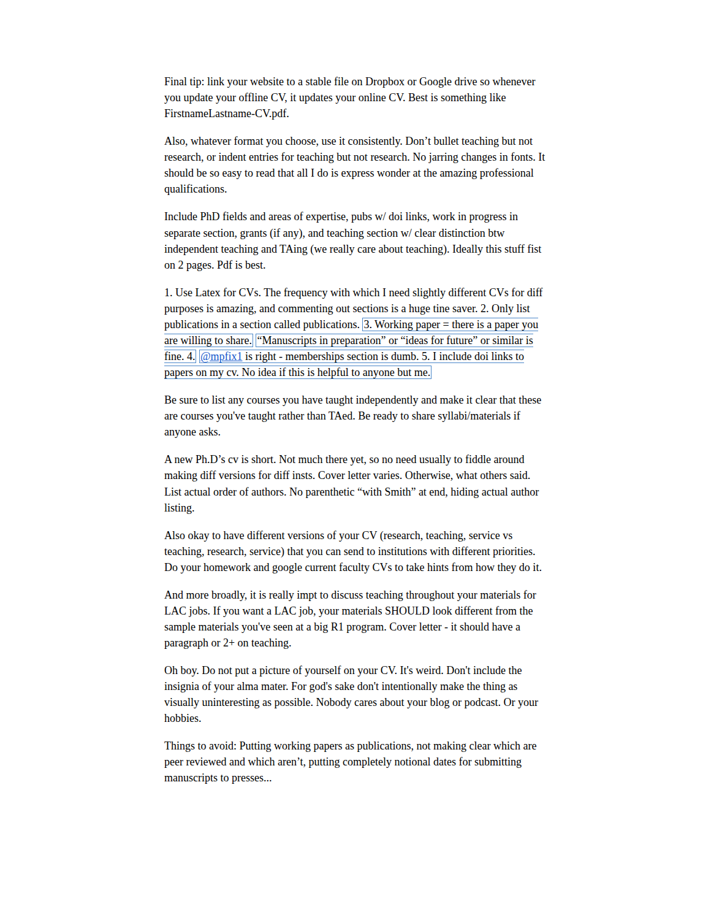Final tip: link your website to a stable file on Dropbox or Google drive so whenever you update your offline CV, it updates your online CV. Best is something like FirstnameLastname-CV.pdf.
Also, whatever format you choose, use it consistently. Don’t bullet teaching but not research, or indent entries for teaching but not research. No jarring changes in fonts. It should be so easy to read that all I do is express wonder at the amazing professional qualifications.
Include PhD fields and areas of expertise, pubs w/ doi links, work in progress in separate section, grants (if any), and teaching section w/ clear distinction btw independent teaching and TAing (we really care about teaching). Ideally this stuff fist on 2 pages. Pdf is best.
1. Use Latex for CVs. The frequency with which I need slightly different CVs for diff purposes is amazing, and commenting out sections is a huge tine saver. 2. Only list publications in a section called publications. 3. Working paper = there is a paper you are willing to share. “Manuscripts in preparation” or “ideas for future” or similar is fine. 4. @mpfix1 is right - memberships section is dumb. 5. I include doi links to papers on my cv. No idea if this is helpful to anyone but me.
Be sure to list any courses you have taught independently and make it clear that these are courses you've taught rather than TAed. Be ready to share syllabi/materials if anyone asks.
A new Ph.D’s cv is short. Not much there yet, so no need usually to fiddle around making diff versions for diff insts. Cover letter varies. Otherwise, what others said. List actual order of authors. No parenthetic “with Smith” at end, hiding actual author listing.
Also okay to have different versions of your CV (research, teaching, service vs teaching, research, service) that you can send to institutions with different priorities. Do your homework and google current faculty CVs to take hints from how they do it.
And more broadly, it is really impt to discuss teaching throughout your materials for LAC jobs. If you want a LAC job, your materials SHOULD look different from the sample materials you've seen at a big R1 program. Cover letter - it should have a paragraph or 2+ on teaching.
Oh boy. Do not put a picture of yourself on your CV. It's weird. Don't include the insignia of your alma mater. For god's sake don't intentionally make the thing as visually uninteresting as possible. Nobody cares about your blog or podcast. Or your hobbies.
Things to avoid: Putting working papers as publications, not making clear which are peer reviewed and which aren’t, putting completely notional dates for submitting manuscripts to presses...